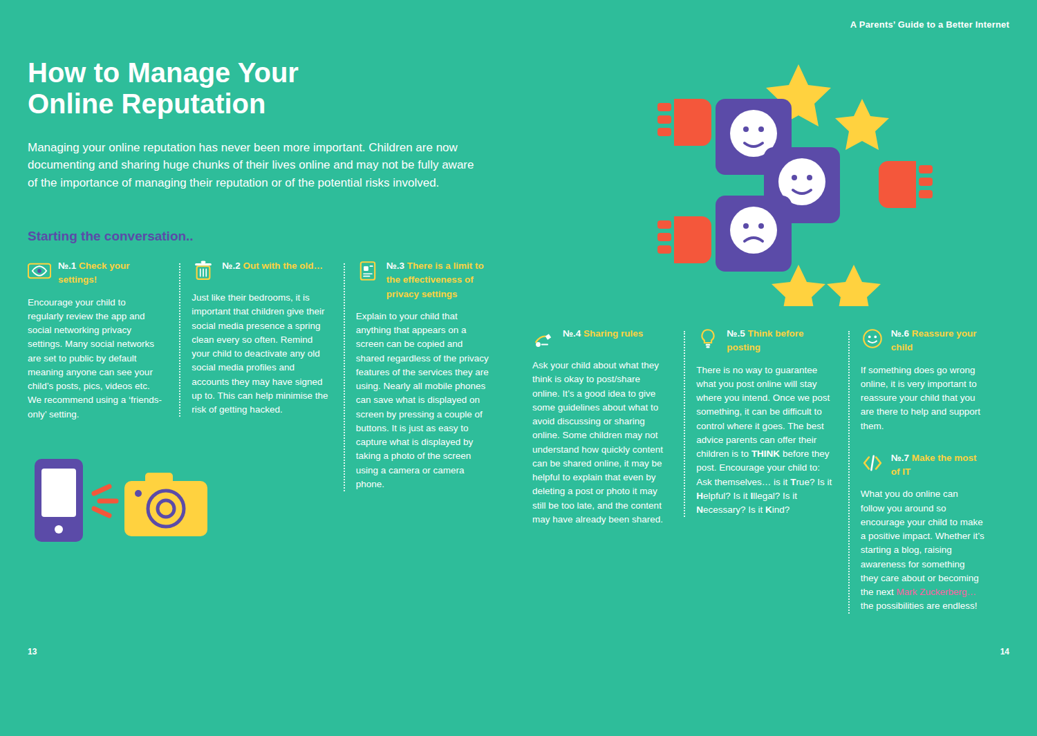A Parents’ Guide to a Better Internet
How to Manage Your
Online Reputation
Managing your online reputation has never been more important. Children are now documenting and sharing huge chunks of their lives online and may not be fully aware of the importance of managing their reputation or of the potential risks involved.
Starting the conversation..
№.1 Check your settings!
Encourage your child to regularly review the app and social networking privacy settings. Many social networks are set to public by default meaning anyone can see your child’s posts, pics, videos etc. We recommend using a ‘friends-only’ setting.
№.2 Out with the old…
Just like their bedrooms, it is important that children give their social media presence a spring clean every so often. Remind your child to deactivate any old social media profiles and accounts they may have signed up to. This can help minimise the risk of getting hacked.
№.3 There is a limit to the effectiveness of privacy settings
Explain to your child that anything that appears on a screen can be copied and shared regardless of the privacy features of the services they are using. Nearly all mobile phones can save what is displayed on screen by pressing a couple of buttons. It is just as easy to capture what is displayed by taking a photo of the screen using a camera or camera phone.
№.4 Sharing rules
Ask your child about what they think is okay to post/share online. It’s a good idea to give some guidelines about what to avoid discussing or sharing online. Some children may not understand how quickly content can be shared online, it may be helpful to explain that even by deleting a post or photo it may still be too late, and the content may have already been shared.
№.5 Think before posting
There is no way to guarantee what you post online will stay where you intend. Once we post something, it can be difficult to control where it goes. The best advice parents can offer their children is to THINK before they post. Encourage your child to: Ask themselves… is it True? Is it Helpful? Is it Illegal? Is it Necessary? Is it Kind?
№.6 Reassure your child
If something does go wrong online, it is very important to reassure your child that you are there to help and support them.
№.7 Make the most of IT
What you do online can follow you around so encourage your child to make a positive impact. Whether it’s starting a blog, raising awareness for something they care about or becoming the next Mark Zuckerberg… the possibilities are endless!
13 14